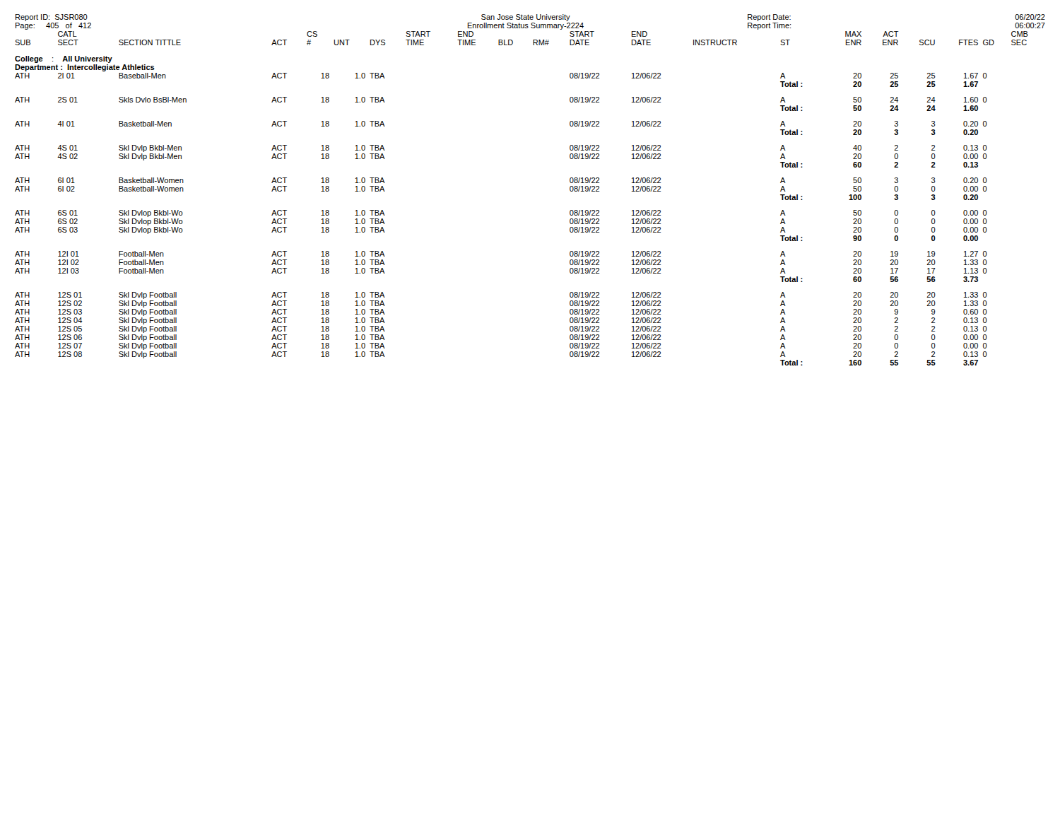| Report ID: SJSR080 | San Jose State University | Report Date: | 06/20/22 |
| Page: 405 of 412 | Enrollment Status Summary-2224 | Report Time: | 06:00:27 |
| SUB | CATL SECT | SECTION TITTLE | ACT | CS # | UNT | DYS | START TIME | END TIME | BLD | RM# | START DATE | END DATE | INSTRUCTR | ST | MAX ENR | ACT ENR | SCU | FTES | GD | CMB SEC |
| College : All University | |
| Department : Intercollegiate Athletics | |
| ATH | 2I 01 | Baseball-Men | ACT | 18 | 1.0 | TBA | | | | | 08/19/22 | 12/06/22 | | A | 20 | 25 | 25 | 1.67 | 0 | |
| | Total : | 20 | 25 | 25 | 1.67 | | |
| ATH | 2S 01 | Skls Dvlo BsBl-Men | ACT | 18 | 1.0 | TBA | | | | | 08/19/22 | 12/06/22 | | A | 50 | 24 | 24 | 1.60 | 0 | |
| | Total : | 50 | 24 | 24 | 1.60 | | |
| ATH | 4I 01 | Basketball-Men | ACT | 18 | 1.0 | TBA | | | | | 08/19/22 | 12/06/22 | | A | 20 | 3 | 3 | 0.20 | 0 | |
| | Total : | 20 | 3 | 3 | 0.20 | | |
| ATH | 4S 01 | Skl Dvlp Bkbl-Men | ACT | 18 | 1.0 | TBA | | | | | 08/19/22 | 12/06/22 | | A | 40 | 2 | 2 | 0.13 | 0 | |
| ATH | 4S 02 | Skl Dvlp Bkbl-Men | ACT | 18 | 1.0 | TBA | | | | | 08/19/22 | 12/06/22 | | A | 20 | 0 | 0 | 0.00 | 0 | |
| | Total : | 60 | 2 | 2 | 0.13 | | |
| ATH | 6I 01 | Basketball-Women | ACT | 18 | 1.0 | TBA | | | | | 08/19/22 | 12/06/22 | | A | 50 | 3 | 3 | 0.20 | 0 | |
| ATH | 6I 02 | Basketball-Women | ACT | 18 | 1.0 | TBA | | | | | 08/19/22 | 12/06/22 | | A | 50 | 0 | 0 | 0.00 | 0 | |
| | Total : | 100 | 3 | 3 | 0.20 | | |
| ATH | 6S 01 | Skl Dvlop Bkbl-Wo | ACT | 18 | 1.0 | TBA | | | | | 08/19/22 | 12/06/22 | | A | 50 | 0 | 0 | 0.00 | 0 | |
| ATH | 6S 02 | Skl Dvlop Bkbl-Wo | ACT | 18 | 1.0 | TBA | | | | | 08/19/22 | 12/06/22 | | A | 20 | 0 | 0 | 0.00 | 0 | |
| ATH | 6S 03 | Skl Dvlop Bkbl-Wo | ACT | 18 | 1.0 | TBA | | | | | 08/19/22 | 12/06/22 | | A | 20 | 0 | 0 | 0.00 | 0 | |
| | Total : | 90 | 0 | 0 | 0.00 | | |
| ATH | 12I 01 | Football-Men | ACT | 18 | 1.0 | TBA | | | | | 08/19/22 | 12/06/22 | | A | 20 | 19 | 19 | 1.27 | 0 | |
| ATH | 12I 02 | Football-Men | ACT | 18 | 1.0 | TBA | | | | | 08/19/22 | 12/06/22 | | A | 20 | 20 | 20 | 1.33 | 0 | |
| ATH | 12I 03 | Football-Men | ACT | 18 | 1.0 | TBA | | | | | 08/19/22 | 12/06/22 | | A | 20 | 17 | 17 | 1.13 | 0 | |
| | Total : | 60 | 56 | 56 | 3.73 | | |
| ATH | 12S 01 | Skl Dvlp Football | ACT | 18 | 1.0 | TBA | | | | | 08/19/22 | 12/06/22 | | A | 20 | 20 | 20 | 1.33 | 0 | |
| ATH | 12S 02 | Skl Dvlp Football | ACT | 18 | 1.0 | TBA | | | | | 08/19/22 | 12/06/22 | | A | 20 | 20 | 20 | 1.33 | 0 | |
| ATH | 12S 03 | Skl Dvlp Football | ACT | 18 | 1.0 | TBA | | | | | 08/19/22 | 12/06/22 | | A | 20 | 9 | 9 | 0.60 | 0 | |
| ATH | 12S 04 | Skl Dvlp Football | ACT | 18 | 1.0 | TBA | | | | | 08/19/22 | 12/06/22 | | A | 20 | 2 | 2 | 0.13 | 0 | |
| ATH | 12S 05 | Skl Dvlp Football | ACT | 18 | 1.0 | TBA | | | | | 08/19/22 | 12/06/22 | | A | 20 | 2 | 2 | 0.13 | 0 | |
| ATH | 12S 06 | Skl Dvlp Football | ACT | 18 | 1.0 | TBA | | | | | 08/19/22 | 12/06/22 | | A | 20 | 0 | 0 | 0.00 | 0 | |
| ATH | 12S 07 | Skl Dvlp Football | ACT | 18 | 1.0 | TBA | | | | | 08/19/22 | 12/06/22 | | A | 20 | 0 | 0 | 0.00 | 0 | |
| ATH | 12S 08 | Skl Dvlp Football | ACT | 18 | 1.0 | TBA | | | | | 08/19/22 | 12/06/22 | | A | 20 | 2 | 2 | 0.13 | 0 | |
| | Total : | 160 | 55 | 55 | 3.67 | | |